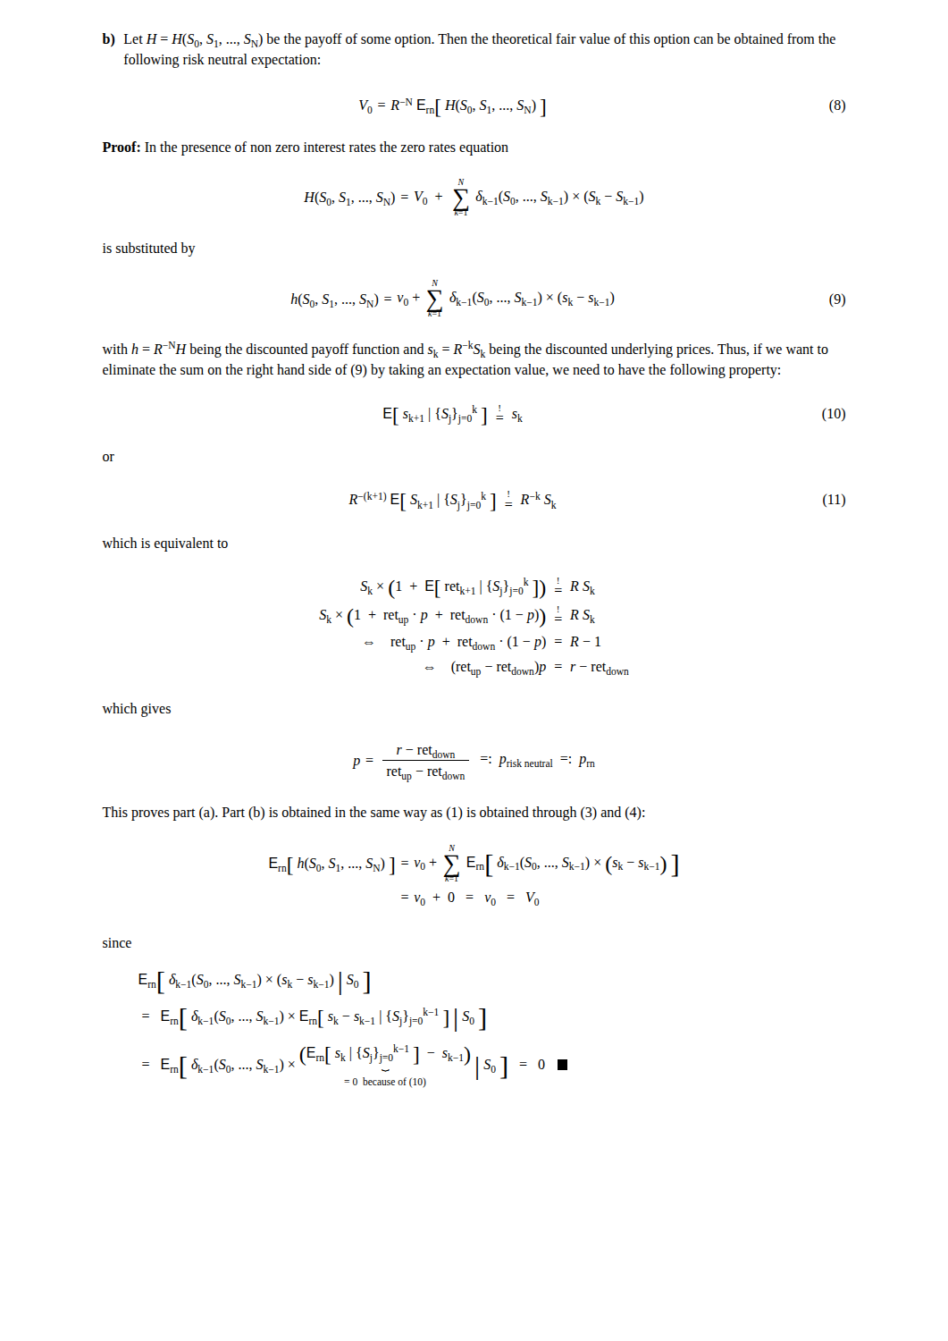b)
Let H = H(S 0, S 1, ..., SN) be the payoff of some option. Then the theoretical fair value of this option can be obtained from the following risk neutral expectation:
| V 0 | = | R −N E rn [ H ( S 0 , S 1 , ..., S N ) ] |
(8)
Proof: In the presence of non zero interest rates the zero rates equation
| H ( S 0 , S 1 , ..., S N ) | = | V 0 + N ∑ k =1 δ k−1 ( S 0 , ..., S k−1 ) × ( S k − S k−1 ) |
is substituted by
| h ( S 0 , S 1 , ..., S N ) | = | v 0 + N ∑ k =1 δ k−1 ( S 0 , ..., S k−1 ) × ( s k − s k−1 ) |
(9)
with h = R−N H being the discounted payoff function and sk = R−k Sk being the discounted underlying prices. Thus, if we want to eliminate the sum on the right hand side of (9) by taking an expectation value, we need to have the following property:
| E [ s k+1 / { S j } j=0 k ] | ! = | s k |
(10)
or
| R −(k+1) E [ S k+1 / { S j } j=0 k ] | ! = | R −k S k |
(11)
which is equivalent to
| S k × ( 1 + E [ ret k+1 / { S j } j=0 k ] ) | ! = | R S k |
| S k × ( 1 + ret up · p + ret down · (1 − p ) ) | ! = | R S k |
| ⇔ ret up · p + ret down · (1 − p ) | = | R − 1 |
| ⇔ (ret up − ret down ) p | = | r − ret down |
which gives
| p | = | r − ret down ret up − ret down =: p risk neutral =: p rn |
This proves part (a). Part (b) is obtained in the same way as (1) is obtained through (3) and (4):
| E rn [ h ( S 0 , S 1 , ..., S N ) ] | = | v 0 + N ∑ k =1 E rn [ δ k−1 ( S 0 , ..., S k−1 ) × ( s k − s k−1 ) ] |
| | = | v 0 + 0 = v 0 = V 0 |
since
Ern[ δk−1(S 0, ..., Sk−1) × (sk − sk−1) | S 0 ]
= Ern[ δk−1(S 0, ..., Sk−1) × Ern[ sk − sk−1 | {Sj}j=0 k−1 ] | S 0 ]
= Ern[ δk−1(S 0, ..., Sk−1) × (Ern[ sk | {Sj}j=0 k−1 ] − sk−1) ⏟ = 0 because of (10) | S 0 ] = 0